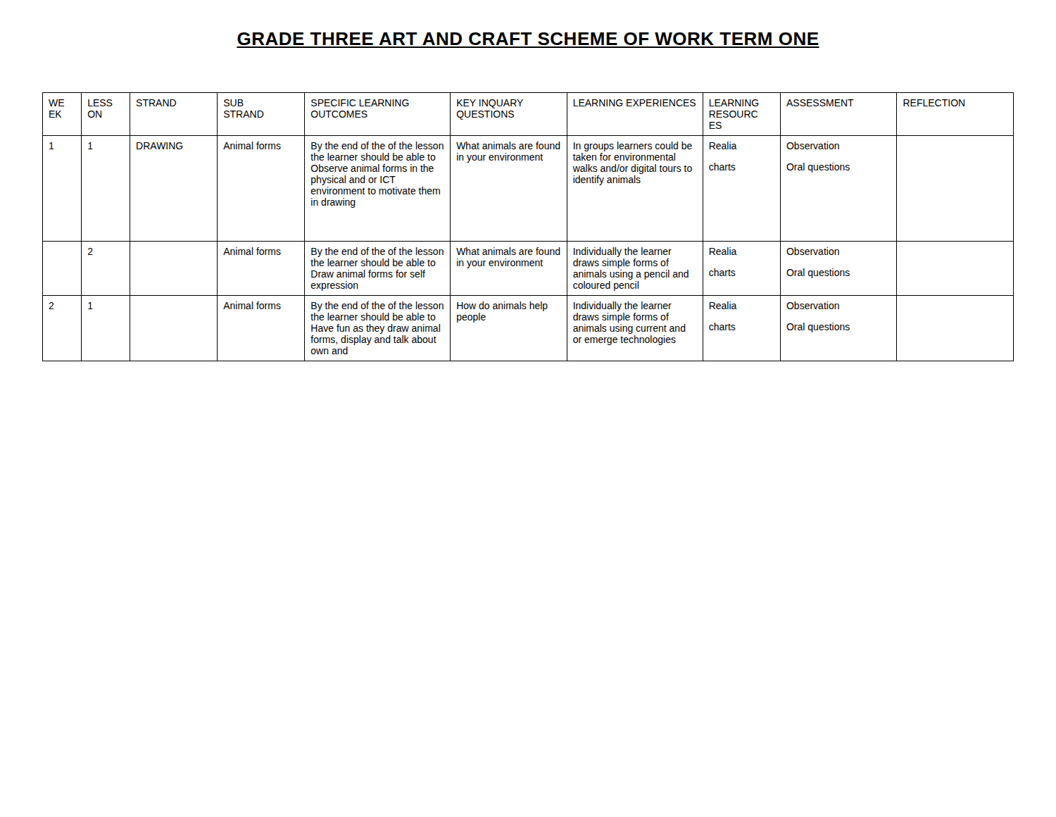GRADE THREE ART AND CRAFT SCHEME OF WORK TERM ONE
| WE EK | LESS ON | STRAND | SUB STRAND | SPECIFIC LEARNING OUTCOMES | KEY INQUARY QUESTIONS | LEARNING EXPERIENCES | LEARNING RESOURC ES | ASSESSMENT | REFLECTION |
| --- | --- | --- | --- | --- | --- | --- | --- | --- | --- |
| 1 | 1 | DRAWING | Animal forms | By the end of the of the lesson the learner should be able to Observe animal forms in the physical and or ICT environment to motivate them in drawing | What animals are found in your environment | In groups learners could be taken for environmental walks and/or digital tours to identify animals | Realia charts | Observation Oral questions | |
| | 2 | | Animal forms | By the end of the of the lesson the learner should be able to Draw animal forms for self expression | What animals are found in your environment | Individually the learner draws simple forms of animals using a pencil and coloured pencil | Realia charts | Observation Oral questions | |
| 2 | 1 | | Animal forms | By the end of the of the lesson the learner should be able to Have fun as they draw animal forms, display and talk about own and | How do animals help people | Individually the learner draws simple forms of animals using current and or emerge technologies | Realia charts | Observation Oral questions | |